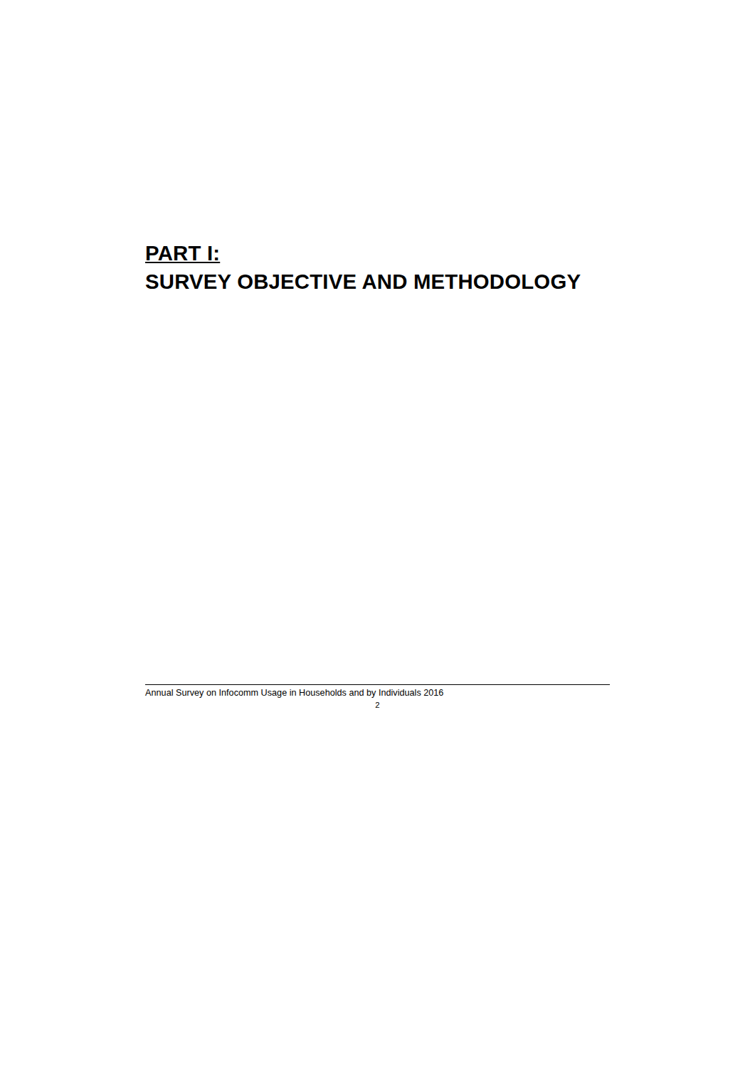PART I:
SURVEY OBJECTIVE AND METHODOLOGY
Annual Survey on Infocomm Usage in Households and by Individuals 2016
2